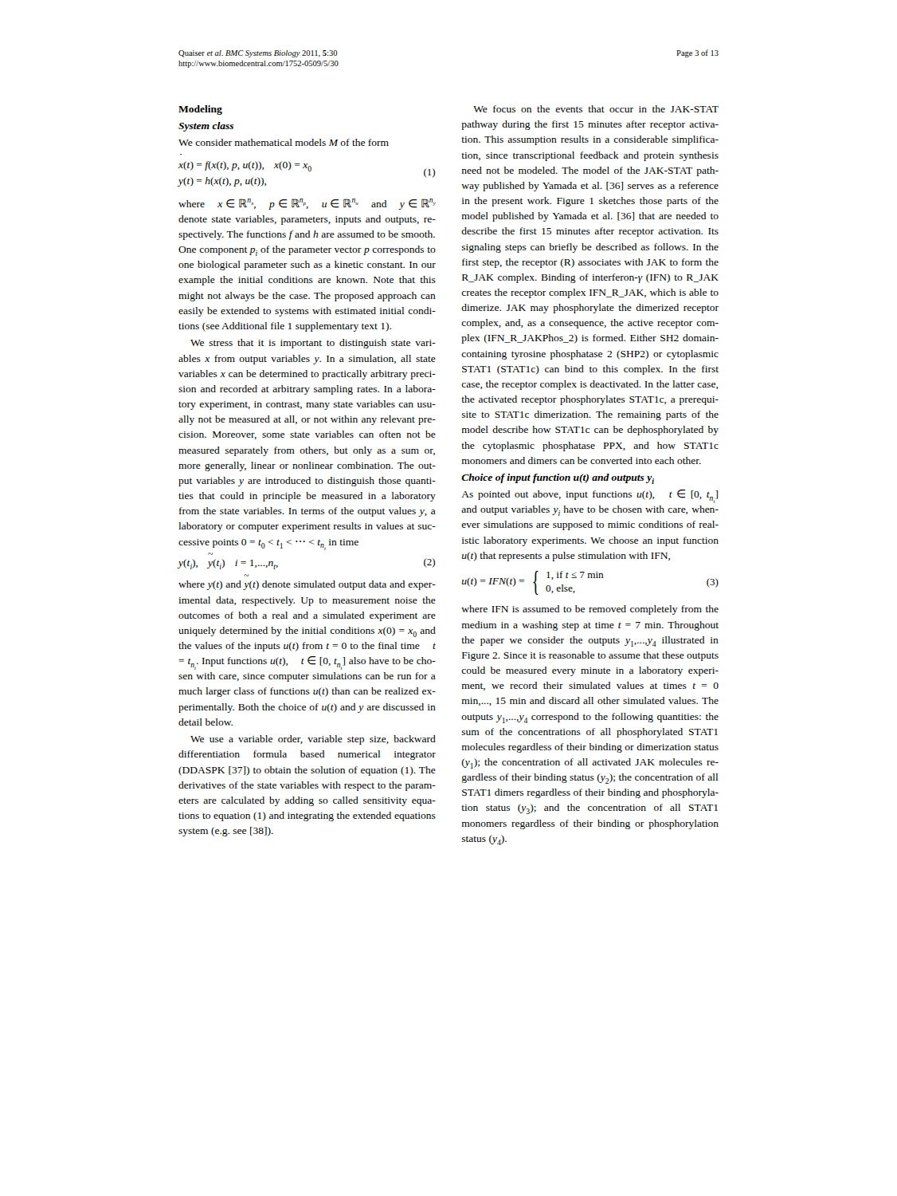Quaiser et al. BMC Systems Biology 2011, 5:30
http://www.biomedcentral.com/1752-0509/5/30
Page 3 of 13
Modeling
System class
We consider mathematical models M of the form
x(t) = f(x(t), p, u(t)), x(0) = x0 y(t) = h(x(t), p, u(t)),
(1)
where x ∈ ℝnx, p ∈ ℝnp, u ∈ ℝnu and y ∈ ℝny denote state variables, parameters, inputs and outputs, respectively. The functions f and h are assumed to be smooth. One component pi of the parameter vector p corresponds to one biological parameter such as a kinetic constant. In our example the initial conditions are known. Note that this might not always be the case. The proposed approach can easily be extended to systems with estimated initial conditions (see Additional file 1 supplementary text 1).
We stress that it is important to distinguish state variables x from output variables y. In a simulation, all state variables x can be determined to practically arbitrary precision and recorded at arbitrary sampling rates. In a laboratory experiment, in contrast, many state variables can usually not be measured at all, or not within any relevant precision. Moreover, some state variables can often not be measured separately from others, but only as a sum or, more generally, linear or nonlinear combination. The output variables y are introduced to distinguish those quantities that could in principle be measured in a laboratory from the state variables. In terms of the output values y, a laboratory or computer experiment results in values at successive points 0 = t0 < t1 < ⋯ < tnt in time
y(ti), y(ti) i = 1,...,nt,
(2)
where y(t) and y(t) denote simulated output data and experimental data, respectively. Up to measurement noise the outcomes of both a real and a simulated experiment are uniquely determined by the initial conditions x(0) = x0 and the values of the inputs u(t) from t = 0 to the final time t = tnt. Input functions u(t), t ∈ [0, tnt] also have to be chosen with care, since computer simulations can be run for a much larger class of functions u(t) than can be realized experimentally. Both the choice of u(t) and y are discussed in detail below.
We use a variable order, variable step size, backward differentiation formula based numerical integrator (DDASPK [37]) to obtain the solution of equation (1). The derivatives of the state variables with respect to the parameters are calculated by adding so called sensitivity equations to equation (1) and integrating the extended equations system (e.g. see [38]).
We focus on the events that occur in the JAK-STAT pathway during the first 15 minutes after receptor activation. This assumption results in a considerable simplification, since transcriptional feedback and protein synthesis need not be modeled. The model of the JAK-STAT pathway published by Yamada et al. [36] serves as a reference in the present work. Figure 1 sketches those parts of the model published by Yamada et al. [36] that are needed to describe the first 15 minutes after receptor activation. Its signaling steps can briefly be described as follows. In the first step, the receptor (R) associates with JAK to form the R_JAK complex. Binding of interferon-γ (IFN) to R_JAK creates the receptor complex IFN_R_JAK, which is able to dimerize. JAK may phosphorylate the dimerized receptor complex, and, as a consequence, the active receptor complex (IFN_R_JAKPhos_2) is formed. Either SH2 domain-containing tyrosine phosphatase 2 (SHP2) or cytoplasmic STAT1 (STAT1c) can bind to this complex. In the first case, the receptor complex is deactivated. In the latter case, the activated receptor phosphorylates STAT1c, a prerequisite to STAT1c dimerization. The remaining parts of the model describe how STAT1c can be dephosphorylated by the cytoplasmic phosphatase PPX, and how STAT1c monomers and dimers can be converted into each other.
Choice of input function u(t) and outputs yi
As pointed out above, input functions u(t), t ∈ [0, tnt] and output variables yi have to be chosen with care, whenever simulations are supposed to mimic conditions of realistic laboratory experiments. We choose an input function u(t) that represents a pulse stimulation with IFN,
u(t) = IFN(t) = { 1, if t ≤ 7 min
0, else,
(3)
where IFN is assumed to be removed completely from the medium in a washing step at time t = 7 min. Throughout the paper we consider the outputs y1,...,y4 illustrated in Figure 2. Since it is reasonable to assume that these outputs could be measured every minute in a laboratory experiment, we record their simulated values at times t = 0 min,..., 15 min and discard all other simulated values. The outputs y1,...,y4 correspond to the following quantities: the sum of the concentrations of all phosphorylated STAT1 molecules regardless of their binding or dimerization status (y1); the concentration of all activated JAK molecules regardless of their binding status (y2); the concentration of all STAT1 dimers regardless of their binding and phosphorylation status (y3); and the concentration of all STAT1 monomers regardless of their binding or phosphorylation status (y4).